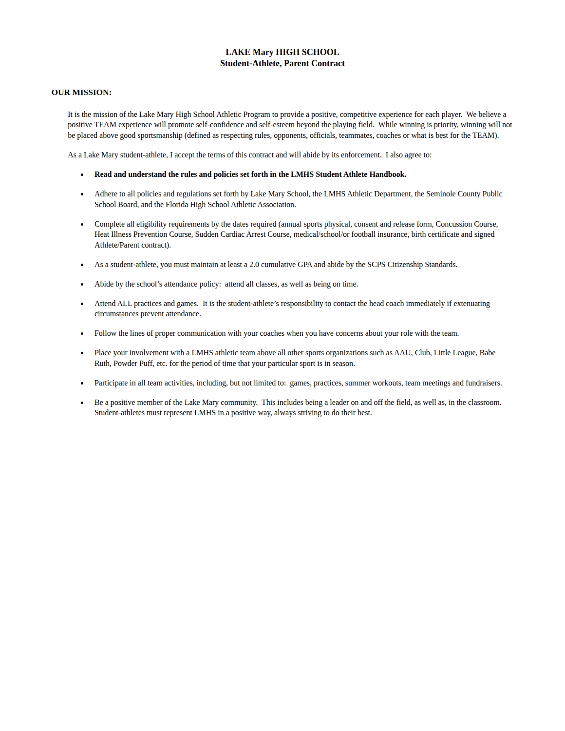LAKE Mary HIGH SCHOOL
Student-Athlete, Parent Contract
OUR MISSION:
It is the mission of the Lake Mary High School Athletic Program to provide a positive, competitive experience for each player. We believe a positive TEAM experience will promote self-confidence and self-esteem beyond the playing field. While winning is priority, winning will not be placed above good sportsmanship (defined as respecting rules, opponents, officials, teammates, coaches or what is best for the TEAM).
As a Lake Mary student-athlete, I accept the terms of this contract and will abide by its enforcement. I also agree to:
Read and understand the rules and policies set forth in the LMHS Student Athlete Handbook.
Adhere to all policies and regulations set forth by Lake Mary School, the LMHS Athletic Department, the Seminole County Public School Board, and the Florida High School Athletic Association.
Complete all eligibility requirements by the dates required (annual sports physical, consent and release form, Concussion Course, Heat Illness Prevention Course, Sudden Cardiac Arrest Course, medical/school/or football insurance, birth certificate and signed Athlete/Parent contract).
As a student-athlete, you must maintain at least a 2.0 cumulative GPA and abide by the SCPS Citizenship Standards.
Abide by the school’s attendance policy: attend all classes, as well as being on time.
Attend ALL practices and games. It is the student-athlete’s responsibility to contact the head coach immediately if extenuating circumstances prevent attendance.
Follow the lines of proper communication with your coaches when you have concerns about your role with the team.
Place your involvement with a LMHS athletic team above all other sports organizations such as AAU, Club, Little League, Babe Ruth, Powder Puff, etc. for the period of time that your particular sport is in season.
Participate in all team activities, including, but not limited to: games, practices, summer workouts, team meetings and fundraisers.
Be a positive member of the Lake Mary community. This includes being a leader on and off the field, as well as, in the classroom. Student-athletes must represent LMHS in a positive way, always striving to do their best.